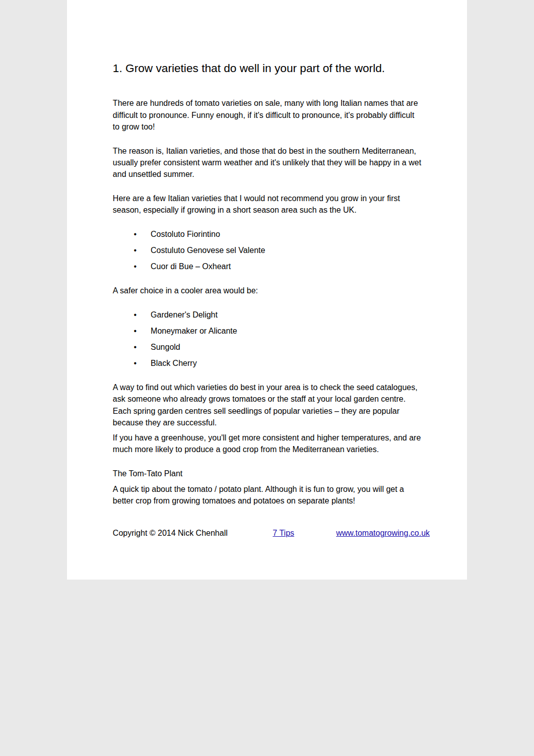1. Grow varieties that do well in your part of the world.
There are hundreds of tomato varieties on sale, many with long Italian names that are difficult to pronounce. Funny enough, if it's difficult to pronounce, it's probably difficult to grow too!
The reason is, Italian varieties, and those that do best in the southern Mediterranean, usually prefer consistent warm weather and it's unlikely that they will be happy in a wet and unsettled summer.
Here are a few Italian varieties that I would not recommend you grow in your first season, especially if growing in a short season area such as the UK.
Costoluto Fiorintino
Costuluto Genovese sel Valente
Cuor di Bue – Oxheart
A safer choice in a cooler area would be:
Gardener's Delight
Moneymaker or Alicante
Sungold
Black Cherry
A way to find out which varieties do best in your area is to check the seed catalogues, ask someone who already grows tomatoes or the staff at your local garden centre. Each spring garden centres sell seedlings of popular varieties – they are popular because they are successful.
If you have a greenhouse, you'll get more consistent and higher temperatures, and are much more likely to produce a good crop from the Mediterranean varieties.
The Tom-Tato Plant
A quick tip about the tomato / potato plant. Although it is fun to grow, you will get a better crop from growing tomatoes and potatoes on separate plants!
Copyright © 2014 Nick Chenhall 7 Tips www.tomatogrowing.co.uk